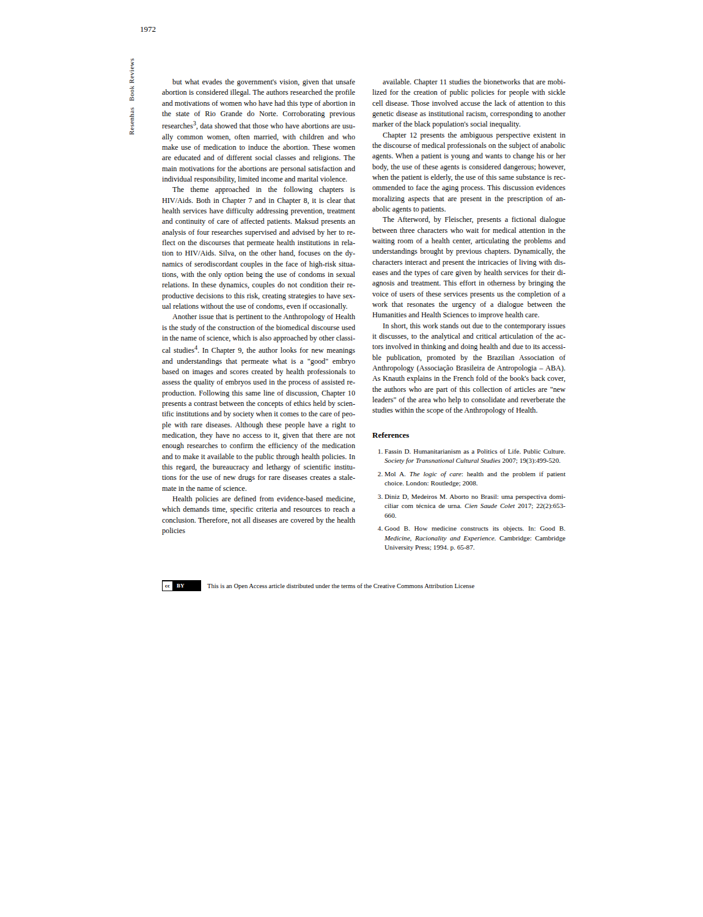1972
Resenhas Book Reviews
but what evades the government's vision, given that unsafe abortion is considered illegal. The authors researched the profile and motivations of women who have had this type of abortion in the state of Rio Grande do Norte. Corroborating previous researches3, data showed that those who have abortions are usually common women, often married, with children and who make use of medication to induce the abortion. These women are educated and of different social classes and religions. The main motivations for the abortions are personal satisfaction and individual responsibility, limited income and marital violence.
The theme approached in the following chapters is HIV/Aids. Both in Chapter 7 and in Chapter 8, it is clear that health services have difficulty addressing prevention, treatment and continuity of care of affected patients. Maksud presents an analysis of four researches supervised and advised by her to reflect on the discourses that permeate health institutions in relation to HIV/Aids. Silva, on the other hand, focuses on the dynamics of serodiscordant couples in the face of high-risk situations, with the only option being the use of condoms in sexual relations. In these dynamics, couples do not condition their reproductive decisions to this risk, creating strategies to have sexual relations without the use of condoms, even if occasionally.
Another issue that is pertinent to the Anthropology of Health is the study of the construction of the biomedical discourse used in the name of science, which is also approached by other classical studies4. In Chapter 9, the author looks for new meanings and understandings that permeate what is a "good" embryo based on images and scores created by health professionals to assess the quality of embryos used in the process of assisted reproduction. Following this same line of discussion, Chapter 10 presents a contrast between the concepts of ethics held by scientific institutions and by society when it comes to the care of people with rare diseases. Although these people have a right to medication, they have no access to it, given that there are not enough researches to confirm the efficiency of the medication and to make it available to the public through health policies. In this regard, the bureaucracy and lethargy of scientific institutions for the use of new drugs for rare diseases creates a stalemate in the name of science.
Health policies are defined from evidence-based medicine, which demands time, specific criteria and resources to reach a conclusion. Therefore, not all diseases are covered by the health policies
available. Chapter 11 studies the bionetworks that are mobilized for the creation of public policies for people with sickle cell disease. Those involved accuse the lack of attention to this genetic disease as institutional racism, corresponding to another marker of the black population's social inequality.
Chapter 12 presents the ambiguous perspective existent in the discourse of medical professionals on the subject of anabolic agents. When a patient is young and wants to change his or her body, the use of these agents is considered dangerous; however, when the patient is elderly, the use of this same substance is recommended to face the aging process. This discussion evidences moralizing aspects that are present in the prescription of anabolic agents to patients.
The Afterword, by Fleischer, presents a fictional dialogue between three characters who wait for medical attention in the waiting room of a health center, articulating the problems and understandings brought by previous chapters. Dynamically, the characters interact and present the intricacies of living with diseases and the types of care given by health services for their diagnosis and treatment. This effort in otherness by bringing the voice of users of these services presents us the completion of a work that resonates the urgency of a dialogue between the Humanities and Health Sciences to improve health care.
In short, this work stands out due to the contemporary issues it discusses, to the analytical and critical articulation of the actors involved in thinking and doing health and due to its accessible publication, promoted by the Brazilian Association of Anthropology (Associação Brasileira de Antropologia – ABA). As Knauth explains in the French fold of the book's back cover, the authors who are part of this collection of articles are "new leaders" of the area who help to consolidate and reverberate the studies within the scope of the Anthropology of Health.
References
Fassin D. Humanitarianism as a Politics of Life. Public Culture. Society for Transnational Cultural Studies 2007; 19(3):499-520.
Mol A. The logic of care: health and the problem if patient choice. London: Routledge; 2008.
Diniz D, Medeiros M. Aborto no Brasil: uma perspectiva domiciliar com técnica de urna. Cien Saude Colet 2017; 22(2):653-660.
Good B. How medicine constructs its objects. In: Good B. Medicine, Racionality and Experience. Cambridge: Cambridge University Press; 1994. p. 65-87.
cc BY This is an Open Access article distributed under the terms of the Creative Commons Attribution License